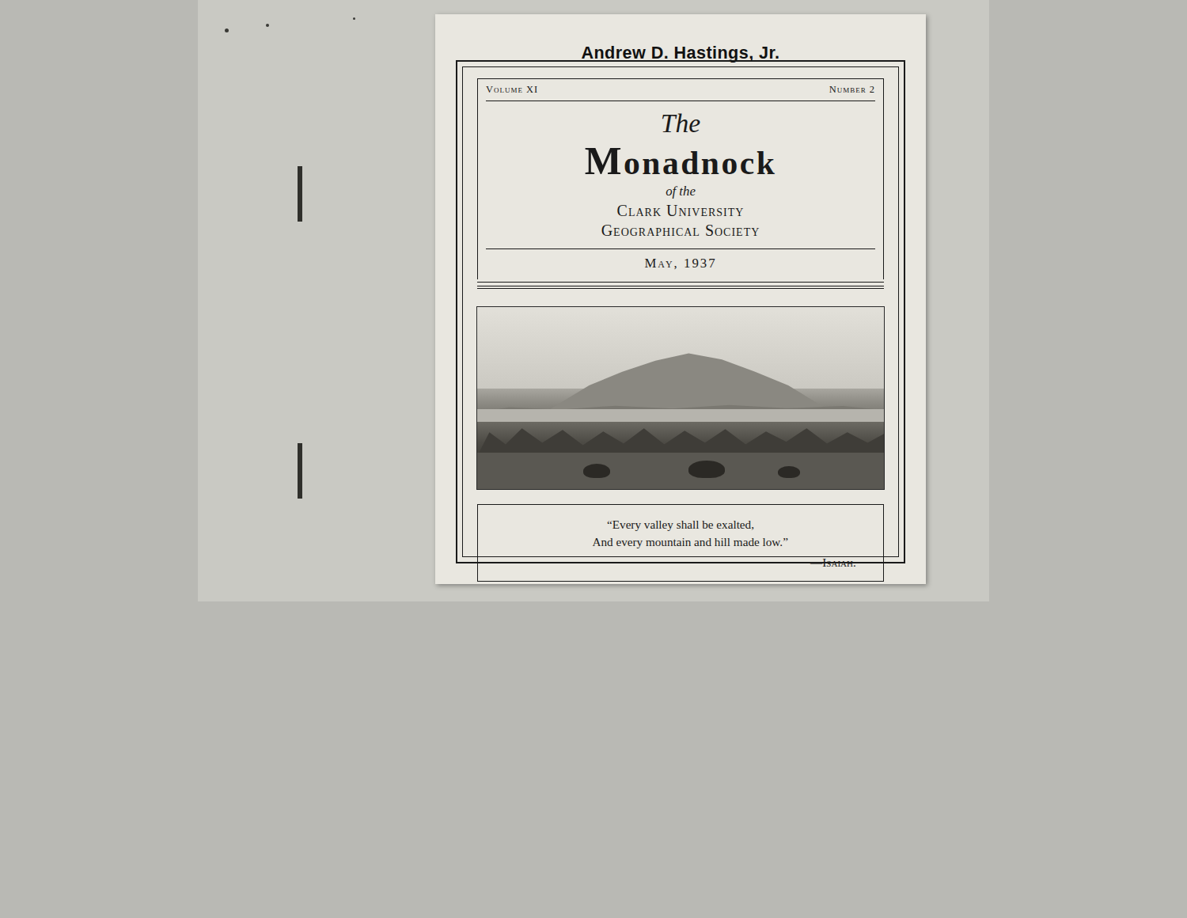Andrew D. Hastings, Jr.
Volume XI Number 2
The
Monadnock
of the
Clark University
Geographical Society
May, 1937
“Every valley shall be exalted, And every mountain and hill made low.” —Isaiah.